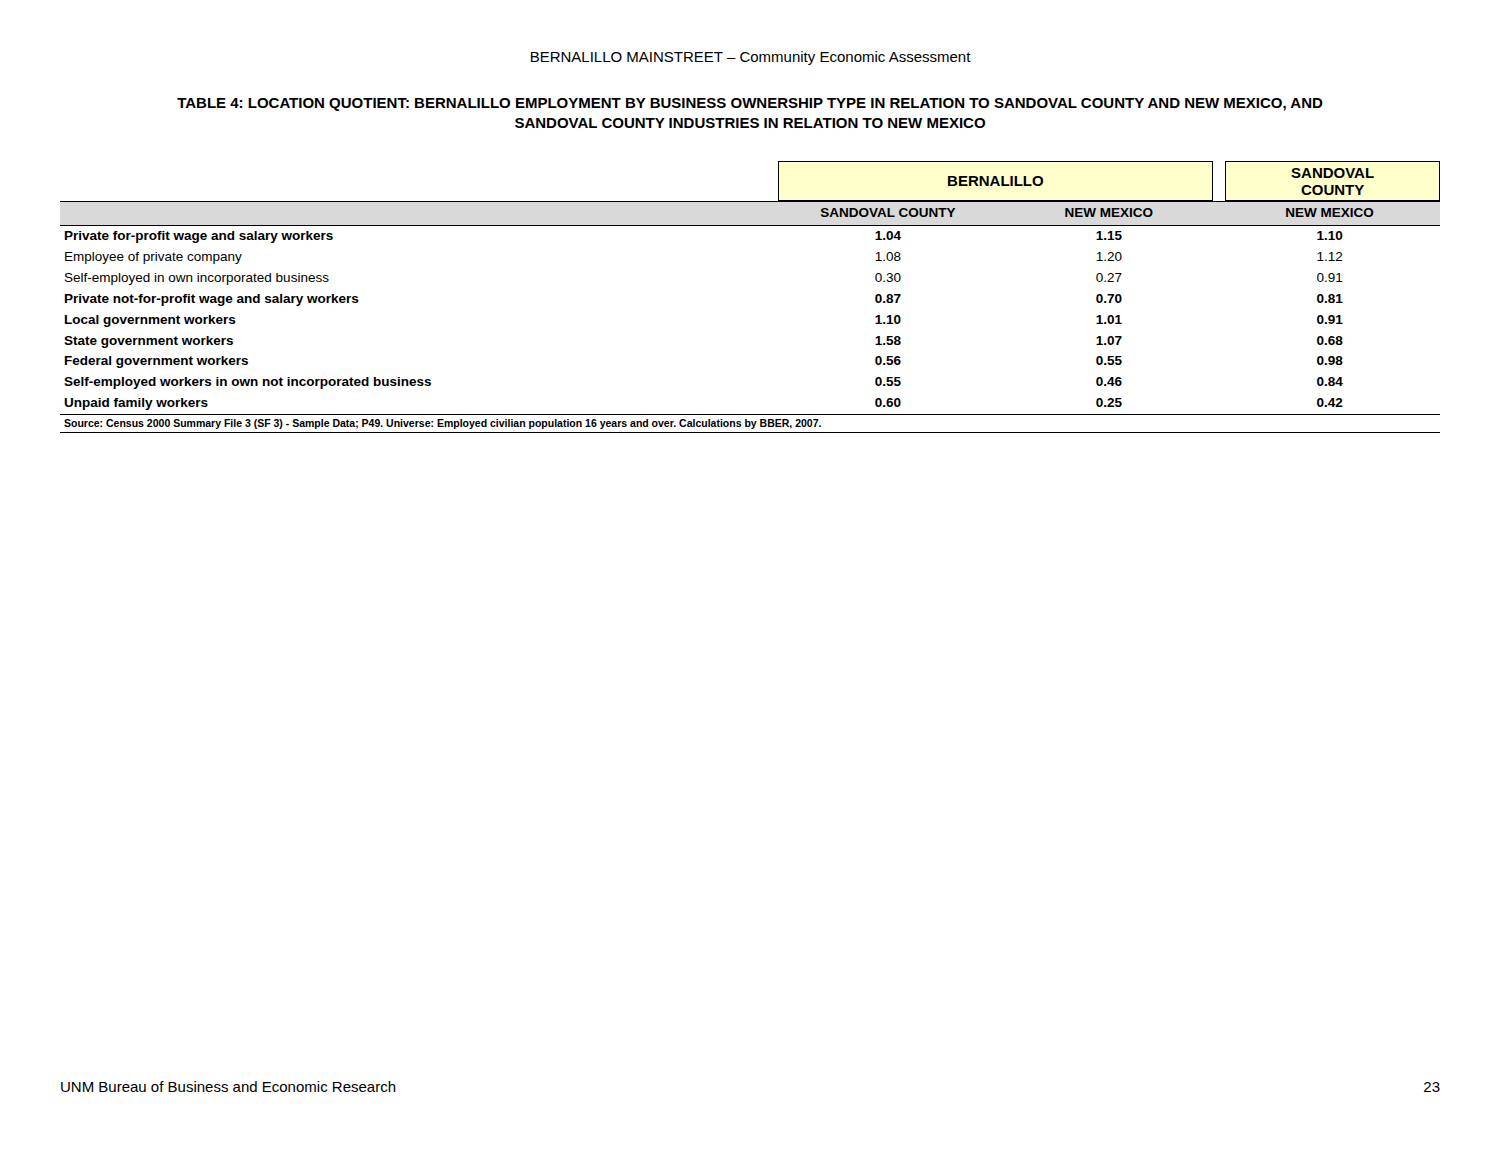BERNALILLO MAINSTREET – Community Economic Assessment
TABLE 4: LOCATION QUOTIENT: BERNALILLO EMPLOYMENT BY BUSINESS OWNERSHIP TYPE IN RELATION TO SANDOVAL COUNTY AND NEW MEXICO, AND SANDOVAL COUNTY INDUSTRIES IN RELATION TO NEW MEXICO
| | BERNALILLO | SANDOVAL COUNTY |
| | SANDOVAL COUNTY | NEW MEXICO | NEW MEXICO |
| Private for-profit wage and salary workers | 1.04 | 1.15 | 1.10 |
| Employee of private company | 1.08 | 1.20 | 1.12 |
| Self-employed in own incorporated business | 0.30 | 0.27 | 0.91 |
| Private not-for-profit wage and salary workers | 0.87 | 0.70 | 0.81 |
| Local government workers | 1.10 | 1.01 | 0.91 |
| State government workers | 1.58 | 1.07 | 0.68 |
| Federal government workers | 0.56 | 0.55 | 0.98 |
| Self-employed workers in own not incorporated business | 0.55 | 0.46 | 0.84 |
| Unpaid family workers | 0.60 | 0.25 | 0.42 |
| Source: Census 2000 Summary File 3 (SF 3) - Sample Data; P49. Universe: Employed civilian population 16 years and over. Calculations by BBER, 2007. |
UNM Bureau of Business and Economic Research
23